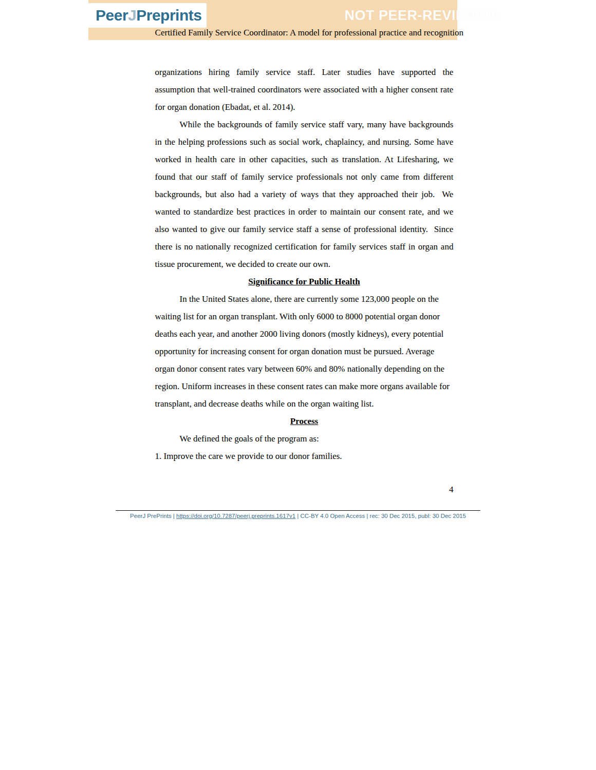Peer JPreprints
NOT PEER-REVIEWED
Certified Family Service Coordinator: A model for professional practice and recognition
organizations hiring family service staff. Later studies have supported the assumption that well-trained coordinators were associated with a higher consent rate for organ donation (Ebadat, et al. 2014).
While the backgrounds of family service staff vary, many have backgrounds in the helping professions such as social work, chaplaincy, and nursing. Some have worked in health care in other capacities, such as translation. At Lifesharing, we found that our staff of family service professionals not only came from different backgrounds, but also had a variety of ways that they approached their job. We wanted to standardize best practices in order to maintain our consent rate, and we also wanted to give our family service staff a sense of professional identity. Since there is no nationally recognized certification for family services staff in organ and tissue procurement, we decided to create our own.
Significance for Public Health
In the United States alone, there are currently some 123,000 people on the waiting list for an organ transplant. With only 6000 to 8000 potential organ donor deaths each year, and another 2000 living donors (mostly kidneys), every potential opportunity for increasing consent for organ donation must be pursued. Average organ donor consent rates vary between 60% and 80% nationally depending on the region. Uniform increases in these consent rates can make more organs available for transplant, and decrease deaths while on the organ waiting list.
Process
We defined the goals of the program as:
1. Improve the care we provide to our donor families.
4
PeerJ PrePrints | https://doi.org/10.7287/peerj.preprints.1617v1 | CC-BY 4.0 Open Access | rec: 30 Dec 2015, publ: 30 Dec 2015